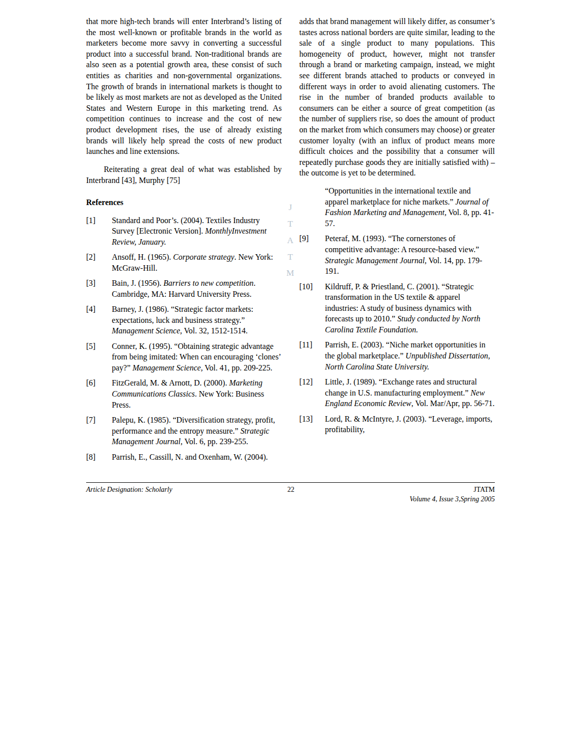J
T
A
T
M
that more high-tech brands will enter Interbrand’s listing of the most well-known or profitable brands in the world as marketers become more savvy in converting a successful product into a successful brand. Non-traditional brands are also seen as a potential growth area, these consist of such entities as charities and non-governmental organizations. The growth of brands in international markets is thought to be likely as most markets are not as developed as the United States and Western Europe in this marketing trend. As competition continues to increase and the cost of new product development rises, the use of already existing brands will likely help spread the costs of new product launches and line extensions.
Reiterating a great deal of what was established by Interbrand [43], Murphy [75]
References
[1] Standard and Poor’s. (2004). Textiles Industry Survey [Electronic Version]. MonthlyInvestment Review, January.
[2] Ansoff, H. (1965). Corporate strategy. New York: McGraw-Hill.
[3] Bain, J. (1956). Barriers to new competition. Cambridge, MA: Harvard University Press.
[4] Barney, J. (1986). “Strategic factor markets: expectations, luck and business strategy.” Management Science, Vol. 32, 1512-1514.
[5] Conner, K. (1995). “Obtaining strategic advantage from being imitated: When can encouraging ‘clones’ pay?” Management Science, Vol. 41, pp. 209-225.
[6] FitzGerald, M. & Arnott, D. (2000). Marketing Communications Classics. New York: Business Press.
[7] Palepu, K. (1985). “Diversification strategy, profit, performance and the entropy measure.” Strategic Management Journal, Vol. 6, pp. 239-255.
[8] Parrish, E., Cassill, N. and Oxenham, W. (2004).
adds that brand management will likely differ, as consumer’s tastes across national borders are quite similar, leading to the sale of a single product to many populations. This homogeneity of product, however, might not transfer through a brand or marketing campaign, instead, we might see different brands attached to products or conveyed in different ways in order to avoid alienating customers. The rise in the number of branded products available to consumers can be either a source of great competition (as the number of suppliers rise, so does the amount of product on the market from which consumers may choose) or greater customer loyalty (with an influx of product means more difficult choices and the possibility that a consumer will repeatedly purchase goods they are initially satisfied with) – the outcome is yet to be determined.
“Opportunities in the international textile and apparel marketplace for niche markets.” Journal of Fashion Marketing and Management, Vol. 8, pp. 41-57.
[9] Peteraf, M. (1993). “The cornerstones of competitive advantage: A resource-based view.” Strategic Management Journal, Vol. 14, pp. 179-191.
[10] Kildruff, P. & Priestland, C. (2001). “Strategic transformation in the US textile & apparel industries: A study of business dynamics with forecasts up to 2010.” Study conducted by North Carolina Textile Foundation.
[11] Parrish, E. (2003). “Niche market opportunities in the global marketplace.” Unpublished Dissertation, North Carolina State University.
[12] Little, J. (1989). “Exchange rates and structural change in U.S. manufacturing employment.” New England Economic Review, Vol. Mar/Apr, pp. 56-71.
[13] Lord, R. & McIntyre, J. (2003). “Leverage, imports, profitability,
Article Designation: Scholarly
22
JTATM
Volume 4, Issue 3,Spring 2005